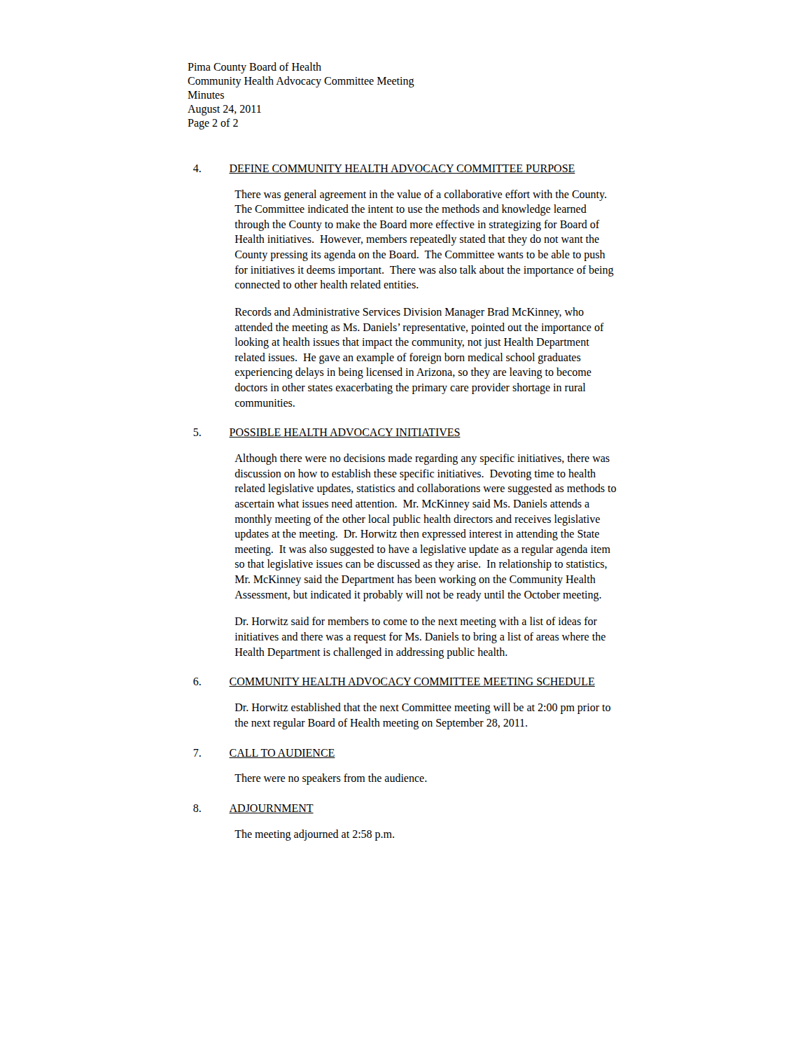Pima County Board of Health
Community Health Advocacy Committee Meeting
Minutes
August 24, 2011
Page 2 of 2
4.
DEFINE COMMUNITY HEALTH ADVOCACY COMMITTEE PURPOSE
There was general agreement in the value of a collaborative effort with the County. The Committee indicated the intent to use the methods and knowledge learned through the County to make the Board more effective in strategizing for Board of Health initiatives. However, members repeatedly stated that they do not want the County pressing its agenda on the Board. The Committee wants to be able to push for initiatives it deems important. There was also talk about the importance of being connected to other health related entities.
Records and Administrative Services Division Manager Brad McKinney, who attended the meeting as Ms. Daniels’ representative, pointed out the importance of looking at health issues that impact the community, not just Health Department related issues. He gave an example of foreign born medical school graduates experiencing delays in being licensed in Arizona, so they are leaving to become doctors in other states exacerbating the primary care provider shortage in rural communities.
5.
POSSIBLE HEALTH ADVOCACY INITIATIVES
Although there were no decisions made regarding any specific initiatives, there was discussion on how to establish these specific initiatives. Devoting time to health related legislative updates, statistics and collaborations were suggested as methods to ascertain what issues need attention. Mr. McKinney said Ms. Daniels attends a monthly meeting of the other local public health directors and receives legislative updates at the meeting. Dr. Horwitz then expressed interest in attending the State meeting. It was also suggested to have a legislative update as a regular agenda item so that legislative issues can be discussed as they arise. In relationship to statistics, Mr. McKinney said the Department has been working on the Community Health Assessment, but indicated it probably will not be ready until the October meeting.
Dr. Horwitz said for members to come to the next meeting with a list of ideas for initiatives and there was a request for Ms. Daniels to bring a list of areas where the Health Department is challenged in addressing public health.
6.
COMMUNITY HEALTH ADVOCACY COMMITTEE MEETING SCHEDULE
Dr. Horwitz established that the next Committee meeting will be at 2:00 pm prior to the next regular Board of Health meeting on September 28, 2011.
7.
CALL TO AUDIENCE
There were no speakers from the audience.
8.
ADJOURNMENT
The meeting adjourned at 2:58 p.m.